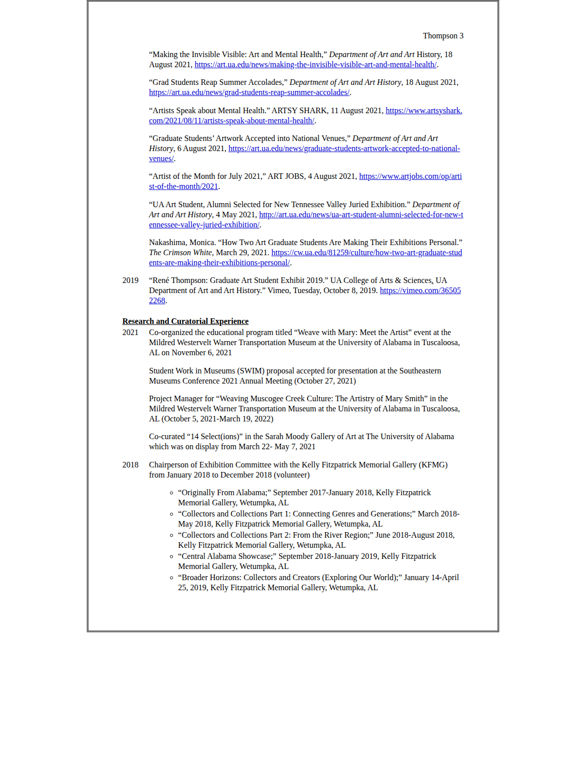Thompson 3
“Making the Invisible Visible: Art and Mental Health,” Department of Art and Art History, 18 August 2021, https://art.ua.edu/news/making-the-invisible-visible-art-and-mental-health/.
“Grad Students Reap Summer Accolades,” Department of Art and Art History, 18 August 2021, https://art.ua.edu/news/grad-students-reap-summer-accolades/.
“Artists Speak about Mental Health.” ARTSY SHARK, 11 August 2021, https://www.artsyshark.com/2021/08/11/artists-speak-about-mental-health/.
“Graduate Students’ Artwork Accepted into National Venues,” Department of Art and Art History, 6 August 2021, https://art.ua.edu/news/graduate-students-artwork-accepted-to-national-venues/.
“Artist of the Month for July 2021,” ART JOBS, 4 August 2021, https://www.artjobs.com/op/artist-of-the-month/2021.
“UA Art Student, Alumni Selected for New Tennessee Valley Juried Exhibition.” Department of Art and Art History, 4 May 2021, http://art.ua.edu/news/ua-art-student-alumni-selected-for-new-tennessee-valley-juried-exhibition/.
Nakashima, Monica. “How Two Art Graduate Students Are Making Their Exhibitions Personal.” The Crimson White, March 29, 2021. https://cw.ua.edu/81259/culture/how-two-art-graduate-students-are-making-their-exhibitions-personal/.
2019
“René Thompson: Graduate Art Student Exhibit 2019.” UA College of Arts & Sciences. UA Department of Art and Art History.” Vimeo, Tuesday, October 8, 2019. https://vimeo.com/365052268.
Research and Curatorial Experience
2021
Co-organized the educational program titled “Weave with Mary: Meet the Artist” event at the Mildred Westervelt Warner Transportation Museum at the University of Alabama in Tuscaloosa, AL on November 6, 2021
Student Work in Museums (SWIM) proposal accepted for presentation at the Southeastern Museums Conference 2021 Annual Meeting (October 27, 2021)
Project Manager for “Weaving Muscogee Creek Culture: The Artistry of Mary Smith” in the Mildred Westervelt Warner Transportation Museum at the University of Alabama in Tuscaloosa, AL (October 5, 2021-March 19, 2022)
Co-curated “14 Select(ions)” in the Sarah Moody Gallery of Art at The University of Alabama which was on display from March 22- May 7, 2021
2018
Chairperson of Exhibition Committee with the Kelly Fitzpatrick Memorial Gallery (KFMG) from January 2018 to December 2018 (volunteer)
“Originally From Alabama;” September 2017-January 2018, Kelly Fitzpatrick Memorial Gallery, Wetumpka, AL
“Collectors and Collections Part 1: Connecting Genres and Generations;” March 2018-May 2018, Kelly Fitzpatrick Memorial Gallery, Wetumpka, AL
“Collectors and Collections Part 2: From the River Region;” June 2018-August 2018, Kelly Fitzpatrick Memorial Gallery, Wetumpka, AL
“Central Alabama Showcase;” September 2018-January 2019, Kelly Fitzpatrick Memorial Gallery, Wetumpka, AL
“Broader Horizons: Collectors and Creators (Exploring Our World);” January 14-April 25, 2019, Kelly Fitzpatrick Memorial Gallery, Wetumpka, AL